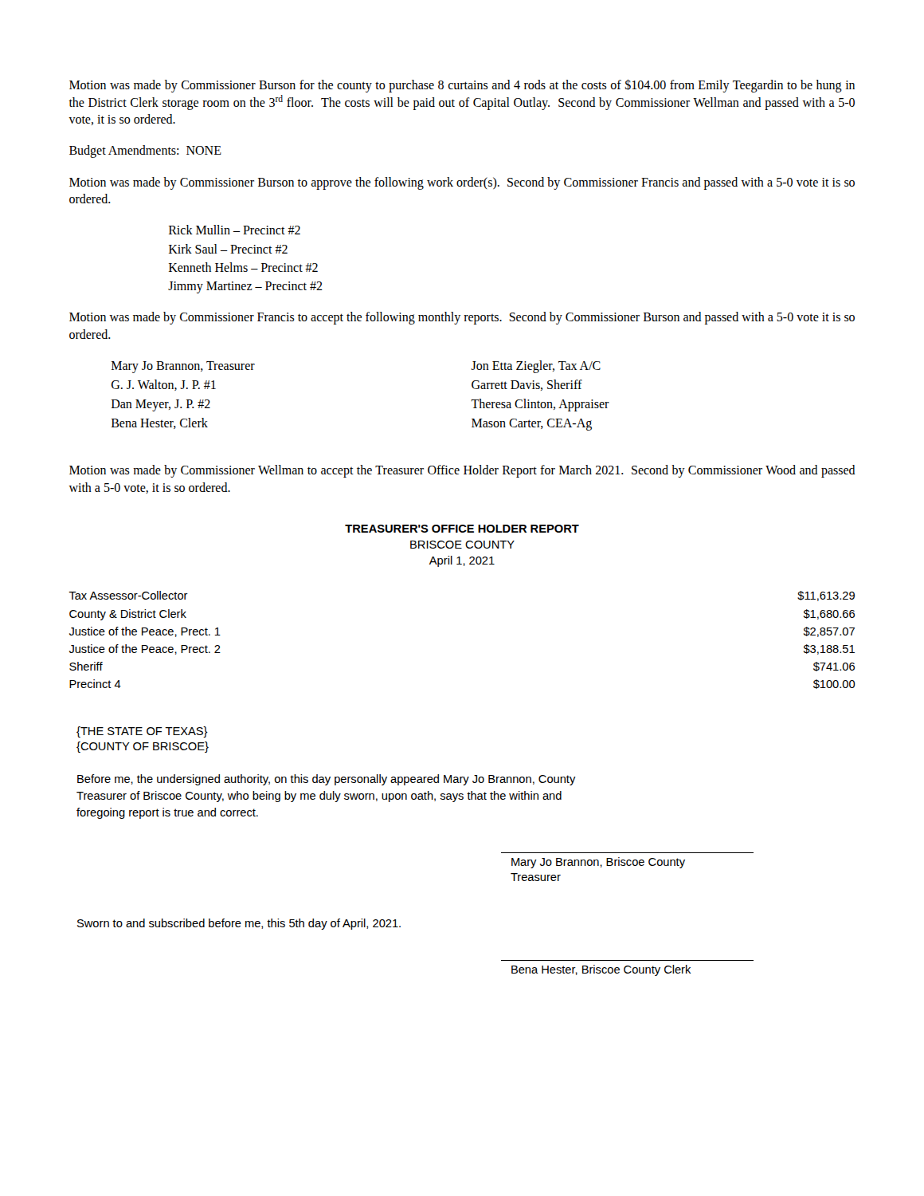Motion was made by Commissioner Burson for the county to purchase 8 curtains and 4 rods at the costs of $104.00 from Emily Teegardin to be hung in the District Clerk storage room on the 3rd floor. The costs will be paid out of Capital Outlay. Second by Commissioner Wellman and passed with a 5-0 vote, it is so ordered.
Budget Amendments: NONE
Motion was made by Commissioner Burson to approve the following work order(s). Second by Commissioner Francis and passed with a 5-0 vote it is so ordered.
Rick Mullin – Precinct #2
Kirk Saul – Precinct #2
Kenneth Helms – Precinct #2
Jimmy Martinez – Precinct #2
Motion was made by Commissioner Francis to accept the following monthly reports. Second by Commissioner Burson and passed with a 5-0 vote it is so ordered.
| Mary Jo Brannon, Treasurer | Jon Etta Ziegler, Tax A/C |
| G. J. Walton, J. P. #1 | Garrett Davis, Sheriff |
| Dan Meyer, J. P. #2 | Theresa Clinton, Appraiser |
| Bena Hester, Clerk | Mason Carter, CEA-Ag |
Motion was made by Commissioner Wellman to accept the Treasurer Office Holder Report for March 2021. Second by Commissioner Wood and passed with a 5-0 vote, it is so ordered.
TREASURER'S OFFICE HOLDER REPORT
BRISCOE COUNTY
April 1, 2021
| Tax Assessor-Collector | $11,613.29 |
| County & District Clerk | $1,680.66 |
| Justice of the Peace, Prect. 1 | $2,857.07 |
| Justice of the Peace, Prect. 2 | $3,188.51 |
| Sheriff | $741.06 |
| Precinct 4 | $100.00 |
{THE STATE OF TEXAS}
{COUNTY OF BRISCOE}
Before me, the undersigned authority, on this day personally appeared Mary Jo Brannon, County
Treasurer of Briscoe County, who being by me duly sworn, upon oath, says that the within and
foregoing report is true and correct.
Mary Jo Brannon, Briscoe County
Treasurer
Sworn to and subscribed before me, this 5th day of April, 2021.
Bena Hester, Briscoe County Clerk